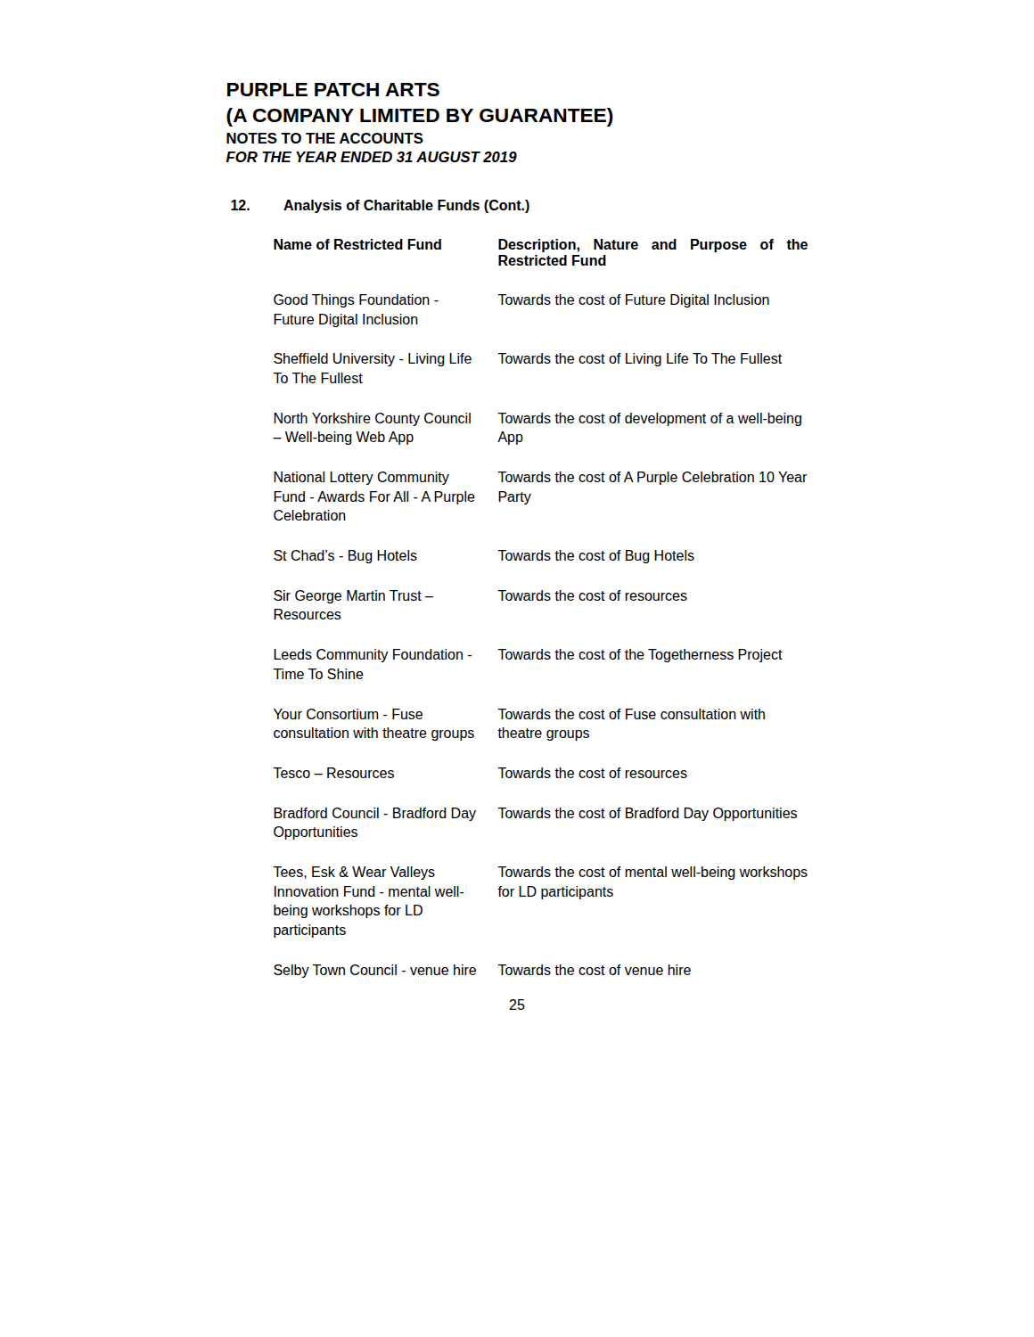PURPLE PATCH ARTS
(A COMPANY LIMITED BY GUARANTEE)
NOTES TO THE ACCOUNTS
FOR THE YEAR ENDED 31 AUGUST 2019
12. Analysis of Charitable Funds (Cont.)
| Name of Restricted Fund | Description, Nature and Purpose of the Restricted Fund |
| --- | --- |
| Good Things Foundation - Future Digital Inclusion | Towards the cost of Future Digital Inclusion |
| Sheffield University - Living Life To The Fullest | Towards the cost of Living Life To The Fullest |
| North Yorkshire County Council – Well-being Web App | Towards the cost of development of a well-being App |
| National Lottery Community Fund - Awards For All - A Purple Celebration | Towards the cost of A Purple Celebration 10 Year Party |
| St Chad’s - Bug Hotels | Towards the cost of Bug Hotels |
| Sir George Martin Trust – Resources | Towards the cost of resources |
| Leeds Community Foundation - Time To Shine | Towards the cost of the Togetherness Project |
| Your Consortium - Fuse consultation with theatre groups | Towards the cost of Fuse consultation with theatre groups |
| Tesco – Resources | Towards the cost of resources |
| Bradford Council - Bradford Day Opportunities | Towards the cost of Bradford Day Opportunities |
| Tees, Esk & Wear Valleys Innovation Fund - mental well-being workshops for LD participants | Towards the cost of mental well-being workshops for LD participants |
| Selby Town Council - venue hire | Towards the cost of venue hire |
25